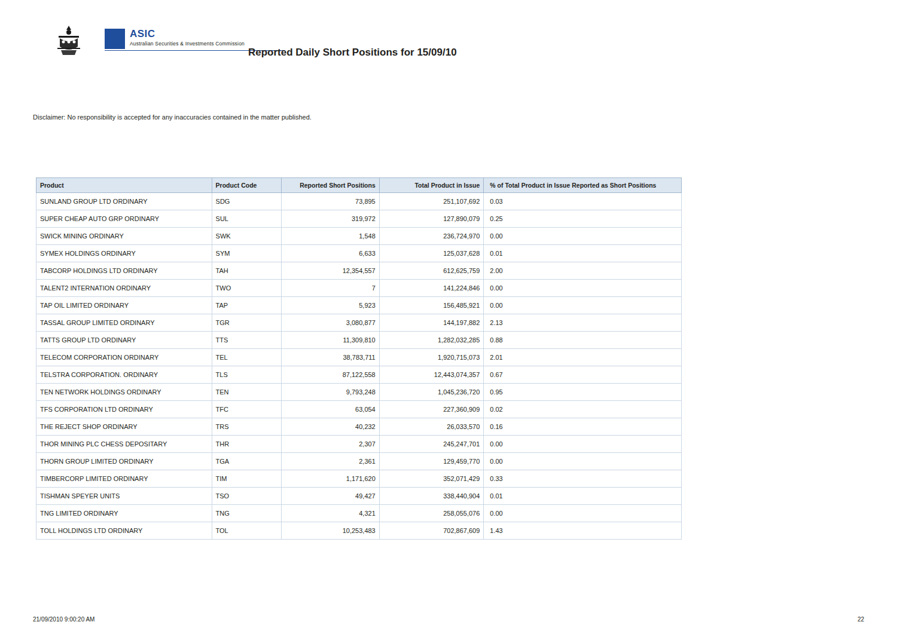ASIC
Australian Securities & Investments Commission
Reported Daily Short Positions for 15/09/10
Disclaimer: No responsibility is accepted for any inaccuracies contained in the matter published.
| Product | Product Code | Reported Short Positions | Total Product in Issue | % of Total Product in Issue Reported as Short Positions |
| --- | --- | --- | --- | --- |
| SUNLAND GROUP LTD ORDINARY | SDG | 73,895 | 251,107,692 | 0.03 |
| SUPER CHEAP AUTO GRP ORDINARY | SUL | 319,972 | 127,890,079 | 0.25 |
| SWICK MINING ORDINARY | SWK | 1,548 | 236,724,970 | 0.00 |
| SYMEX HOLDINGS ORDINARY | SYM | 6,633 | 125,037,628 | 0.01 |
| TABCORP HOLDINGS LTD ORDINARY | TAH | 12,354,557 | 612,625,759 | 2.00 |
| TALENT2 INTERNATION ORDINARY | TWO | 7 | 141,224,846 | 0.00 |
| TAP OIL LIMITED ORDINARY | TAP | 5,923 | 156,485,921 | 0.00 |
| TASSAL GROUP LIMITED ORDINARY | TGR | 3,080,877 | 144,197,882 | 2.13 |
| TATTS GROUP LTD ORDINARY | TTS | 11,309,810 | 1,282,032,285 | 0.88 |
| TELECOM CORPORATION ORDINARY | TEL | 38,783,711 | 1,920,715,073 | 2.01 |
| TELSTRA CORPORATION. ORDINARY | TLS | 87,122,558 | 12,443,074,357 | 0.67 |
| TEN NETWORK HOLDINGS ORDINARY | TEN | 9,793,248 | 1,045,236,720 | 0.95 |
| TFS CORPORATION LTD ORDINARY | TFC | 63,054 | 227,360,909 | 0.02 |
| THE REJECT SHOP ORDINARY | TRS | 40,232 | 26,033,570 | 0.16 |
| THOR MINING PLC CHESS DEPOSITARY | THR | 2,307 | 245,247,701 | 0.00 |
| THORN GROUP LIMITED ORDINARY | TGA | 2,361 | 129,459,770 | 0.00 |
| TIMBERCORP LIMITED ORDINARY | TIM | 1,171,620 | 352,071,429 | 0.33 |
| TISHMAN SPEYER UNITS | TSO | 49,427 | 338,440,904 | 0.01 |
| TNG LIMITED ORDINARY | TNG | 4,321 | 258,055,076 | 0.00 |
| TOLL HOLDINGS LTD ORDINARY | TOL | 10,253,483 | 702,867,609 | 1.43 |
21/09/2010 9:00:20 AM 22